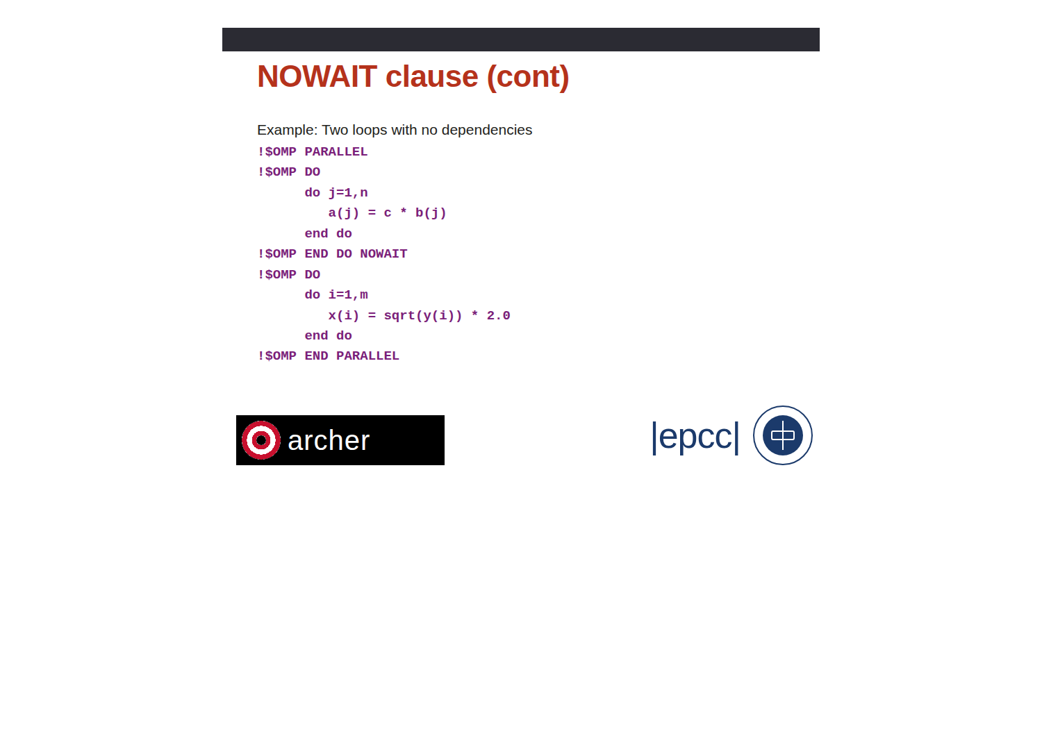NOWAIT clause (cont)
Example: Two loops with no dependencies
!$OMP PARALLEL
!$OMP DO
      do j=1,n
         a(j) = c * b(j)
      end do
!$OMP END DO NOWAIT
!$OMP DO
      do i=1,m
         x(i) = sqrt(y(i)) * 2.0
      end do
!$OMP END PARALLEL
archer
|epcc|